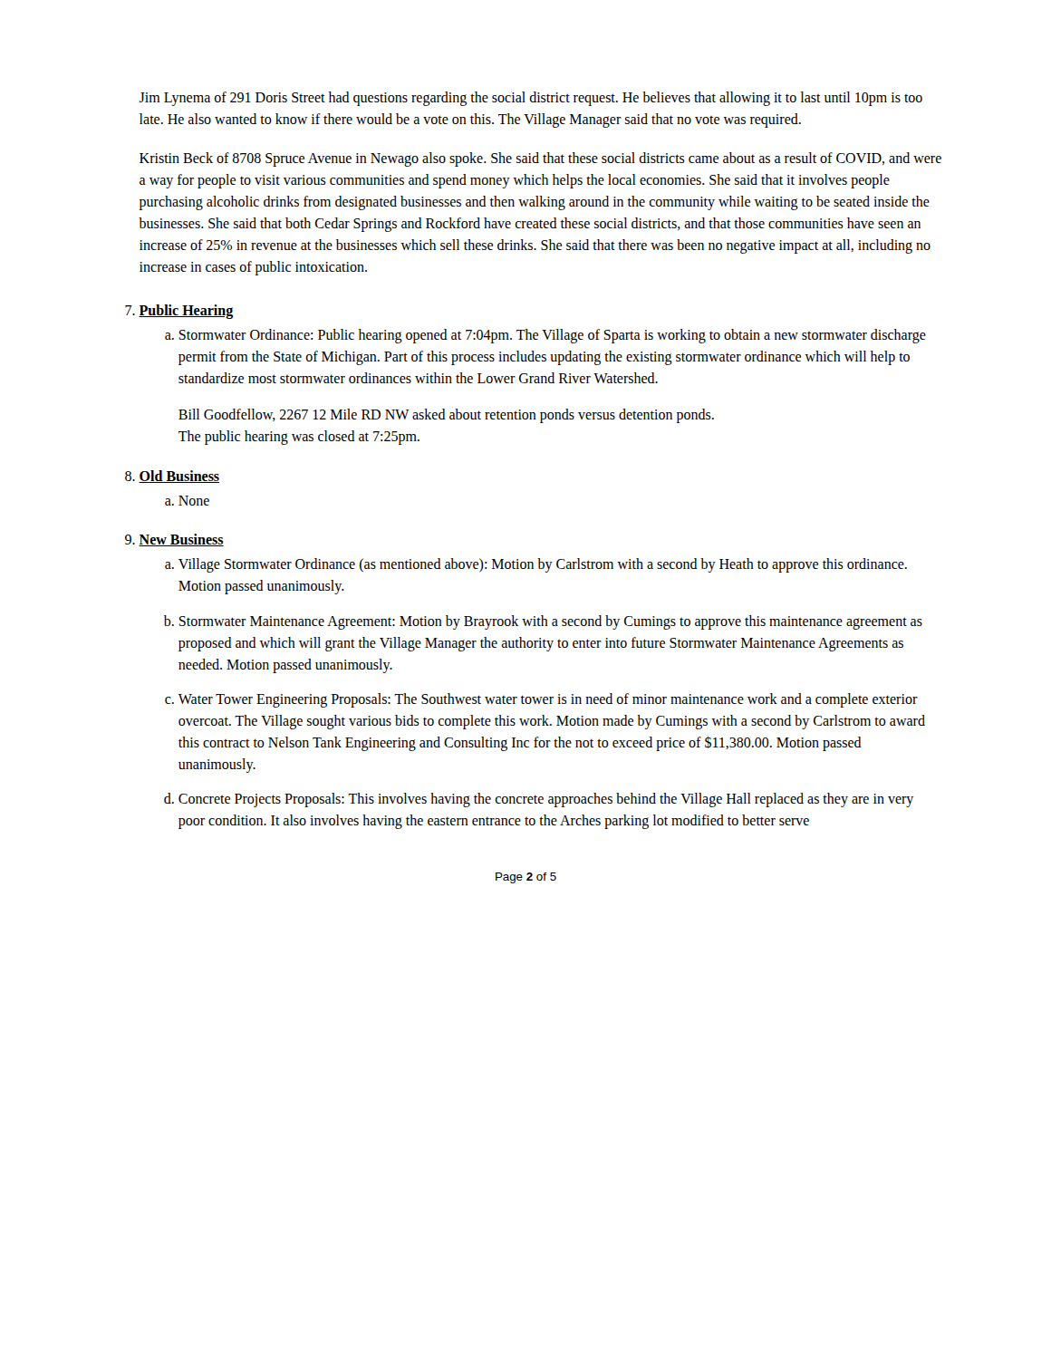Jim Lynema of 291 Doris Street had questions regarding the social district request. He believes that allowing it to last until 10pm is too late. He also wanted to know if there would be a vote on this. The Village Manager said that no vote was required.
Kristin Beck of 8708 Spruce Avenue in Newago also spoke. She said that these social districts came about as a result of COVID, and were a way for people to visit various communities and spend money which helps the local economies. She said that it involves people purchasing alcoholic drinks from designated businesses and then walking around in the community while waiting to be seated inside the businesses. She said that both Cedar Springs and Rockford have created these social districts, and that those communities have seen an increase of 25% in revenue at the businesses which sell these drinks. She said that there was been no negative impact at all, including no increase in cases of public intoxication.
Public Hearing
Stormwater Ordinance: Public hearing opened at 7:04pm. The Village of Sparta is working to obtain a new stormwater discharge permit from the State of Michigan. Part of this process includes updating the existing stormwater ordinance which will help to standardize most stormwater ordinances within the Lower Grand River Watershed.
Bill Goodfellow, 2267 12 Mile RD NW asked about retention ponds versus detention ponds.
The public hearing was closed at 7:25pm.
Old Business
None
New Business
Village Stormwater Ordinance (as mentioned above): Motion by Carlstrom with a second by Heath to approve this ordinance. Motion passed unanimously.
Stormwater Maintenance Agreement: Motion by Brayrook with a second by Cumings to approve this maintenance agreement as proposed and which will grant the Village Manager the authority to enter into future Stormwater Maintenance Agreements as needed. Motion passed unanimously.
Water Tower Engineering Proposals: The Southwest water tower is in need of minor maintenance work and a complete exterior overcoat. The Village sought various bids to complete this work. Motion made by Cumings with a second by Carlstrom to award this contract to Nelson Tank Engineering and Consulting Inc for the not to exceed price of $11,380.00. Motion passed unanimously.
Concrete Projects Proposals: This involves having the concrete approaches behind the Village Hall replaced as they are in very poor condition. It also involves having the eastern entrance to the Arches parking lot modified to better serve
Page 2 of 5